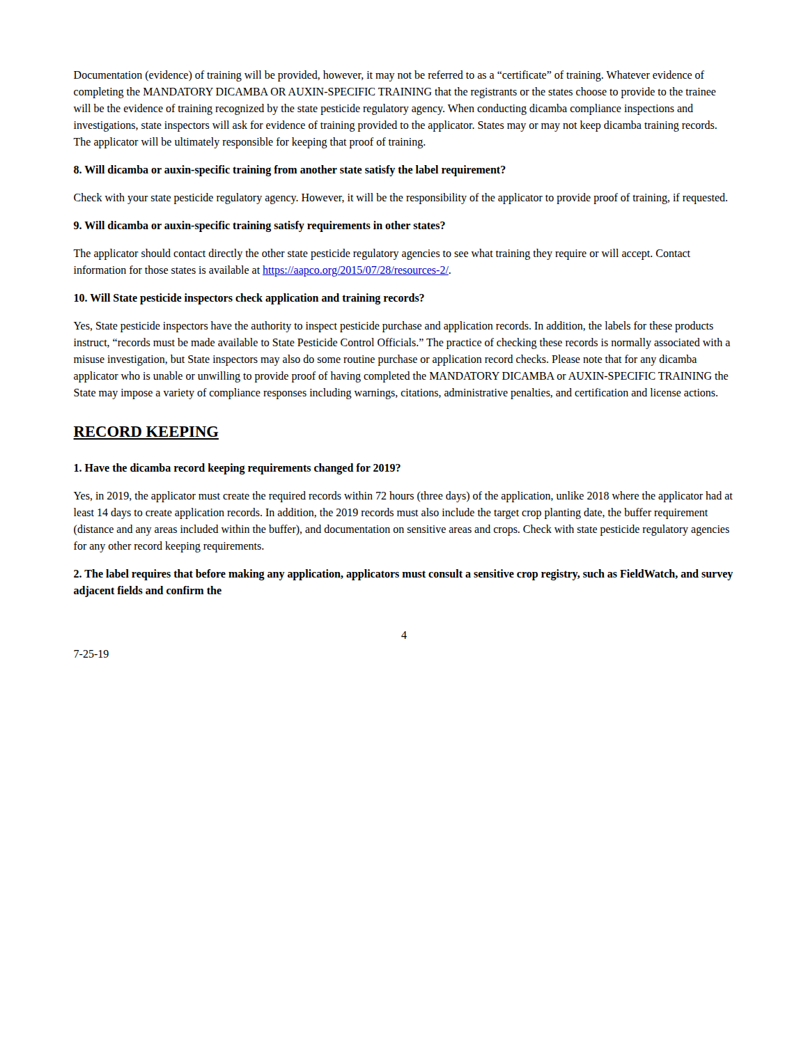Documentation (evidence) of training will be provided, however, it may not be referred to as a “certificate” of training. Whatever evidence of completing the MANDATORY DICAMBA OR AUXIN-SPECIFIC TRAINING that the registrants or the states choose to provide to the trainee will be the evidence of training recognized by the state pesticide regulatory agency. When conducting dicamba compliance inspections and investigations, state inspectors will ask for evidence of training provided to the applicator. States may or may not keep dicamba training records. The applicator will be ultimately responsible for keeping that proof of training.
8. Will dicamba or auxin-specific training from another state satisfy the label requirement?
Check with your state pesticide regulatory agency. However, it will be the responsibility of the applicator to provide proof of training, if requested.
9. Will dicamba or auxin-specific training satisfy requirements in other states?
The applicator should contact directly the other state pesticide regulatory agencies to see what training they require or will accept. Contact information for those states is available at https://aapco.org/2015/07/28/resources-2/.
10. Will State pesticide inspectors check application and training records?
Yes, State pesticide inspectors have the authority to inspect pesticide purchase and application records. In addition, the labels for these products instruct, “records must be made available to State Pesticide Control Officials.” The practice of checking these records is normally associated with a misuse investigation, but State inspectors may also do some routine purchase or application record checks. Please note that for any dicamba applicator who is unable or unwilling to provide proof of having completed the MANDATORY DICAMBA or AUXIN-SPECIFIC TRAINING the State may impose a variety of compliance responses including warnings, citations, administrative penalties, and certification and license actions.
RECORD KEEPING
1. Have the dicamba record keeping requirements changed for 2019?
Yes, in 2019, the applicator must create the required records within 72 hours (three days) of the application, unlike 2018 where the applicator had at least 14 days to create application records. In addition, the 2019 records must also include the target crop planting date, the buffer requirement (distance and any areas included within the buffer), and documentation on sensitive areas and crops. Check with state pesticide regulatory agencies for any other record keeping requirements.
2. The label requires that before making any application, applicators must consult a sensitive crop registry, such as FieldWatch, and survey adjacent fields and confirm the
4
7-25-19